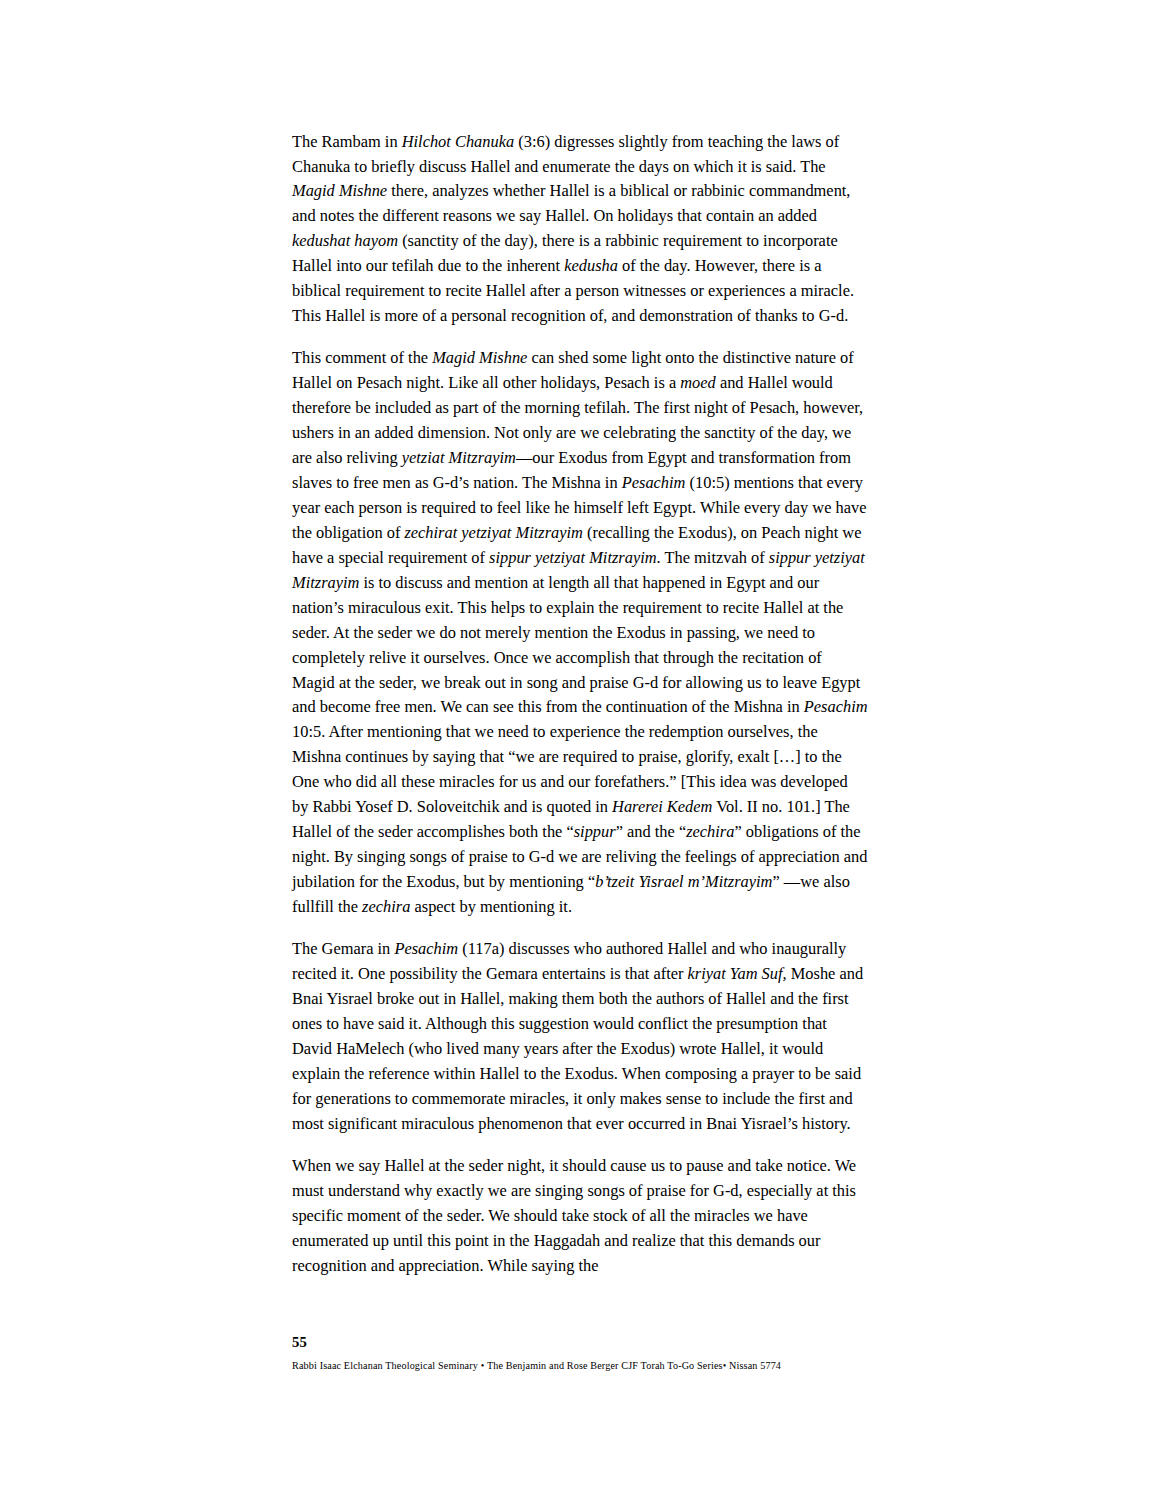The Rambam in Hilchot Chanuka (3:6) digresses slightly from teaching the laws of Chanuka to briefly discuss Hallel and enumerate the days on which it is said. The Magid Mishne there, analyzes whether Hallel is a biblical or rabbinic commandment, and notes the different reasons we say Hallel. On holidays that contain an added kedushat hayom (sanctity of the day), there is a rabbinic requirement to incorporate Hallel into our tefilah due to the inherent kedusha of the day. However, there is a biblical requirement to recite Hallel after a person witnesses or experiences a miracle. This Hallel is more of a personal recognition of, and demonstration of thanks to G-d.
This comment of the Magid Mishne can shed some light onto the distinctive nature of Hallel on Pesach night. Like all other holidays, Pesach is a moed and Hallel would therefore be included as part of the morning tefilah. The first night of Pesach, however, ushers in an added dimension. Not only are we celebrating the sanctity of the day, we are also reliving yetziat Mitzrayim—our Exodus from Egypt and transformation from slaves to free men as G-d’s nation. The Mishna in Pesachim (10:5) mentions that every year each person is required to feel like he himself left Egypt. While every day we have the obligation of zechirat yetziyat Mitzrayim (recalling the Exodus), on Peach night we have a special requirement of sippur yetziyat Mitzrayim. The mitzvah of sippur yetziyat Mitzrayim is to discuss and mention at length all that happened in Egypt and our nation’s miraculous exit. This helps to explain the requirement to recite Hallel at the seder. At the seder we do not merely mention the Exodus in passing, we need to completely relive it ourselves. Once we accomplish that through the recitation of Magid at the seder, we break out in song and praise G-d for allowing us to leave Egypt and become free men. We can see this from the continuation of the Mishna in Pesachim 10:5. After mentioning that we need to experience the redemption ourselves, the Mishna continues by saying that “we are required to praise, glorify, exalt […] to the One who did all these miracles for us and our forefathers.” [This idea was developed by Rabbi Yosef D. Soloveitchik and is quoted in Harerei Kedem Vol. II no. 101.] The Hallel of the seder accomplishes both the “sippur” and the “zechira” obligations of the night. By singing songs of praise to G-d we are reliving the feelings of appreciation and jubilation for the Exodus, but by mentioning “b’tzeit Yisrael m’Mitzrayim” —we also fullfill the zechira aspect by mentioning it.
The Gemara in Pesachim (117a) discusses who authored Hallel and who inaugurally recited it. One possibility the Gemara entertains is that after kriyat Yam Suf, Moshe and Bnai Yisrael broke out in Hallel, making them both the authors of Hallel and the first ones to have said it. Although this suggestion would conflict the presumption that David HaMelech (who lived many years after the Exodus) wrote Hallel, it would explain the reference within Hallel to the Exodus. When composing a prayer to be said for generations to commemorate miracles, it only makes sense to include the first and most significant miraculous phenomenon that ever occurred in Bnai Yisrael’s history.
When we say Hallel at the seder night, it should cause us to pause and take notice. We must understand why exactly we are singing songs of praise for G-d, especially at this specific moment of the seder. We should take stock of all the miracles we have enumerated up until this point in the Haggadah and realize that this demands our recognition and appreciation. While saying the
55
Rabbi Isaac Elchanan Theological Seminary • The Benjamin and Rose Berger CJF Torah To-Go Series• Nissan 5774